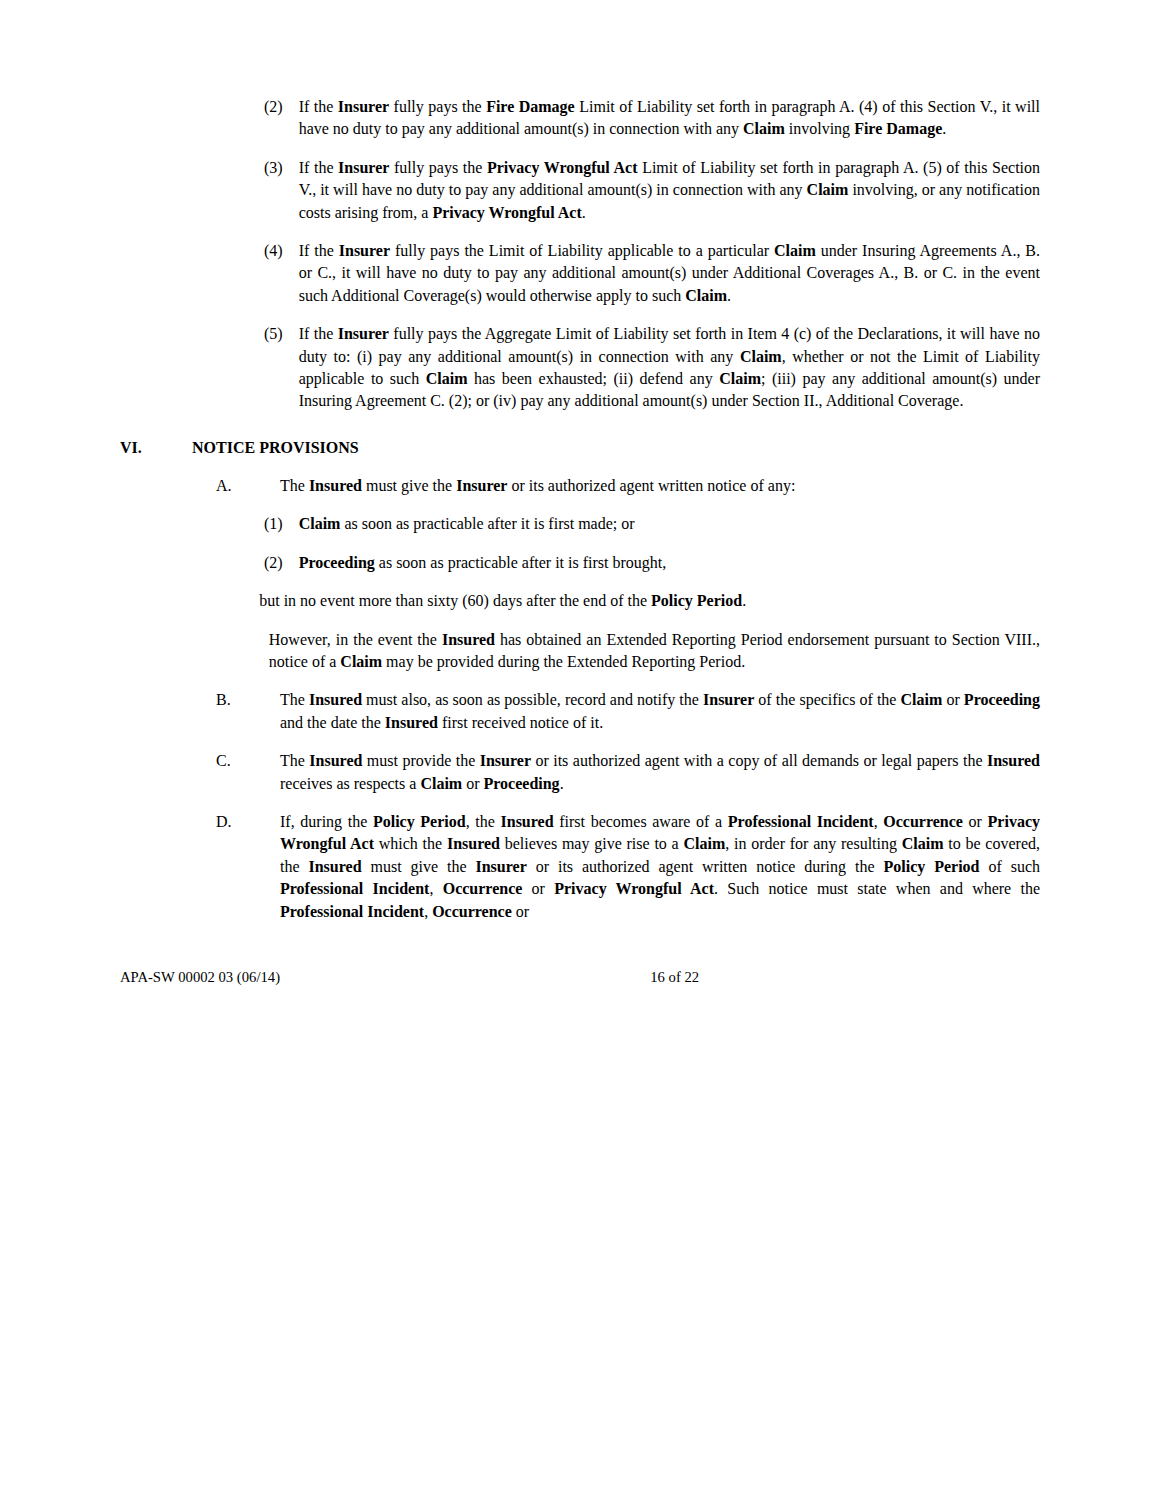(2)
If the Insurer fully pays the Fire Damage Limit of Liability set forth in paragraph A. (4) of this Section V., it will have no duty to pay any additional amount(s) in connection with any Claim involving Fire Damage.
(3)
If the Insurer fully pays the Privacy Wrongful Act Limit of Liability set forth in paragraph A. (5) of this Section V., it will have no duty to pay any additional amount(s) in connection with any Claim involving, or any notification costs arising from, a Privacy Wrongful Act.
(4)
If the Insurer fully pays the Limit of Liability applicable to a particular Claim under Insuring Agreements A., B. or C., it will have no duty to pay any additional amount(s) under Additional Coverages A., B. or C. in the event such Additional Coverage(s) would otherwise apply to such Claim.
(5)
If the Insurer fully pays the Aggregate Limit of Liability set forth in Item 4 (c) of the Declarations, it will have no duty to: (i) pay any additional amount(s) in connection with any Claim, whether or not the Limit of Liability applicable to such Claim has been exhausted; (ii) defend any Claim; (iii) pay any additional amount(s) under Insuring Agreement C. (2); or (iv) pay any additional amount(s) under Section II., Additional Coverage.
VI.
NOTICE PROVISIONS
A.
The Insured must give the Insurer or its authorized agent written notice of any:
(1)
Claim as soon as practicable after it is first made; or
(2)
Proceeding as soon as practicable after it is first brought,
but in no event more than sixty (60) days after the end of the Policy Period.
However, in the event the Insured has obtained an Extended Reporting Period endorsement pursuant to Section VIII., notice of a Claim may be provided during the Extended Reporting Period.
B.
The Insured must also, as soon as possible, record and notify the Insurer of the specifics of the Claim or Proceeding and the date the Insured first received notice of it.
C.
The Insured must provide the Insurer or its authorized agent with a copy of all demands or legal papers the Insured receives as respects a Claim or Proceeding.
D.
If, during the Policy Period, the Insured first becomes aware of a Professional Incident, Occurrence or Privacy Wrongful Act which the Insured believes may give rise to a Claim, in order for any resulting Claim to be covered, the Insured must give the Insurer or its authorized agent written notice during the Policy Period of such Professional Incident, Occurrence or Privacy Wrongful Act. Such notice must state when and where the Professional Incident, Occurrence or
APA-SW 00002 03 (06/14)
16 of 22